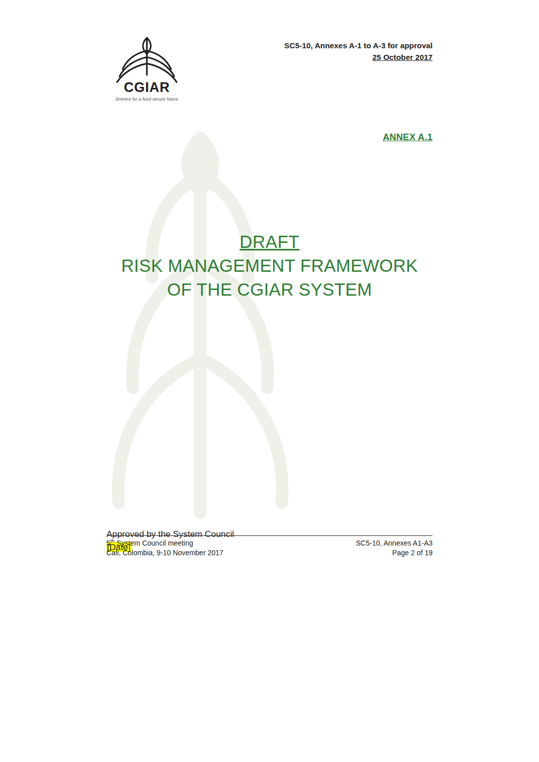CGIAR
Science for a food-secure future
SC5-10, Annexes A-1 to A-3 for approval
25 October 2017
ANNEX A.1
DRAFT
RISK MANAGEMENT FRAMEWORK
OF THE CGIAR SYSTEM
Approved by the System Council
[Date]
5th System Council meeting
Cali, Colombia, 9-10 November 2017
SC5-10, Annexes A1-A3
Page 2 of 19